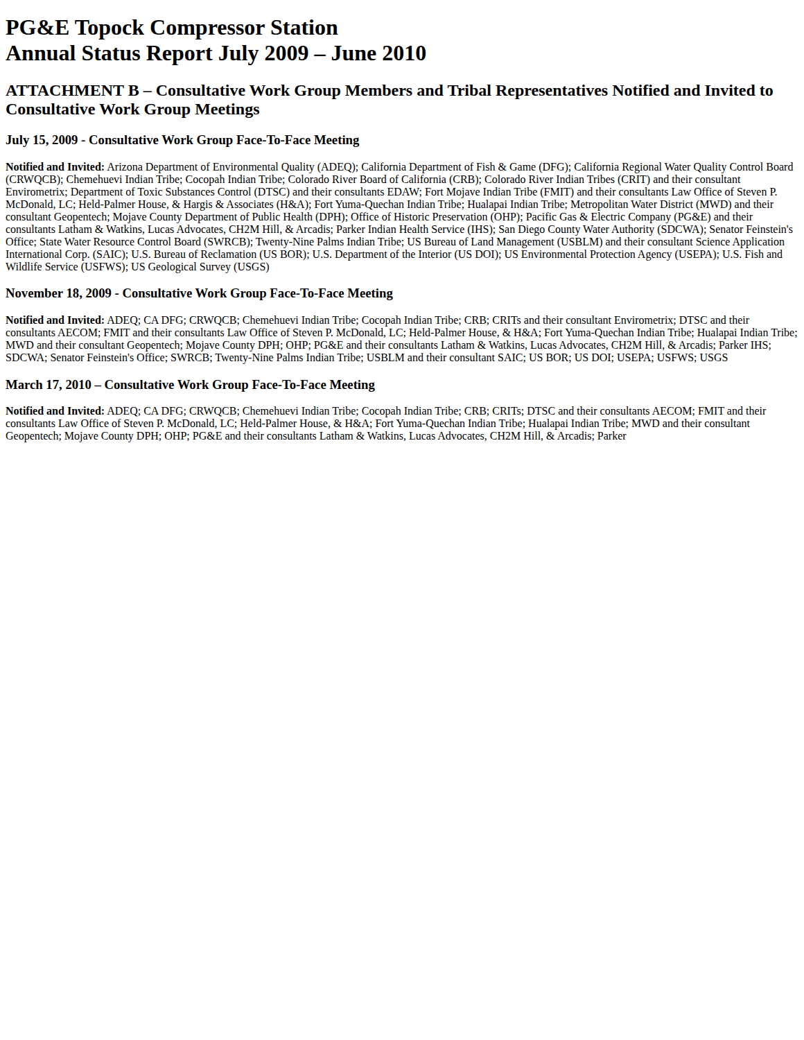PG&E Topock Compressor Station
Annual Status Report July 2009 – June 2010
ATTACHMENT B – Consultative Work Group Members and Tribal Representatives Notified and Invited to Consultative Work Group Meetings
July 15, 2009 - Consultative Work Group Face-To-Face Meeting
Notified and Invited: Arizona Department of Environmental Quality (ADEQ); California Department of Fish & Game (DFG); California Regional Water Quality Control Board (CRWQCB); Chemehuevi Indian Tribe; Cocopah Indian Tribe; Colorado River Board of California (CRB); Colorado River Indian Tribes (CRIT) and their consultant Envirometrix; Department of Toxic Substances Control (DTSC) and their consultants EDAW; Fort Mojave Indian Tribe (FMIT) and their consultants Law Office of Steven P. McDonald, LC; Held-Palmer House, & Hargis & Associates (H&A); Fort Yuma-Quechan Indian Tribe; Hualapai Indian Tribe; Metropolitan Water District (MWD) and their consultant Geopentech; Mojave County Department of Public Health (DPH); Office of Historic Preservation (OHP); Pacific Gas & Electric Company (PG&E) and their consultants Latham & Watkins, Lucas Advocates, CH2M Hill, & Arcadis; Parker Indian Health Service (IHS); San Diego County Water Authority (SDCWA); Senator Feinstein's Office; State Water Resource Control Board (SWRCB); Twenty-Nine Palms Indian Tribe; US Bureau of Land Management (USBLM) and their consultant Science Application International Corp. (SAIC); U.S. Bureau of Reclamation (US BOR); U.S. Department of the Interior (US DOI); US Environmental Protection Agency (USEPA); U.S. Fish and Wildlife Service (USFWS); US Geological Survey (USGS)
November 18, 2009 - Consultative Work Group Face-To-Face Meeting
Notified and Invited: ADEQ; CA DFG; CRWQCB; Chemehuevi Indian Tribe; Cocopah Indian Tribe; CRB; CRITs and their consultant Envirometrix; DTSC and their consultants AECOM; FMIT and their consultants Law Office of Steven P. McDonald, LC; Held-Palmer House, & H&A; Fort Yuma-Quechan Indian Tribe; Hualapai Indian Tribe; MWD and their consultant Geopentech; Mojave County DPH; OHP; PG&E and their consultants Latham & Watkins, Lucas Advocates, CH2M Hill, & Arcadis; Parker IHS; SDCWA; Senator Feinstein's Office; SWRCB; Twenty-Nine Palms Indian Tribe; USBLM and their consultant SAIC; US BOR; US DOI; USEPA; USFWS; USGS
March 17, 2010 – Consultative Work Group Face-To-Face Meeting
Notified and Invited: ADEQ; CA DFG; CRWQCB; Chemehuevi Indian Tribe; Cocopah Indian Tribe; CRB; CRITs; DTSC and their consultants AECOM; FMIT and their consultants Law Office of Steven P. McDonald, LC; Held-Palmer House, & H&A; Fort Yuma-Quechan Indian Tribe; Hualapai Indian Tribe; MWD and their consultant Geopentech; Mojave County DPH; OHP; PG&E and their consultants Latham & Watkins, Lucas Advocates, CH2M Hill, & Arcadis; Parker